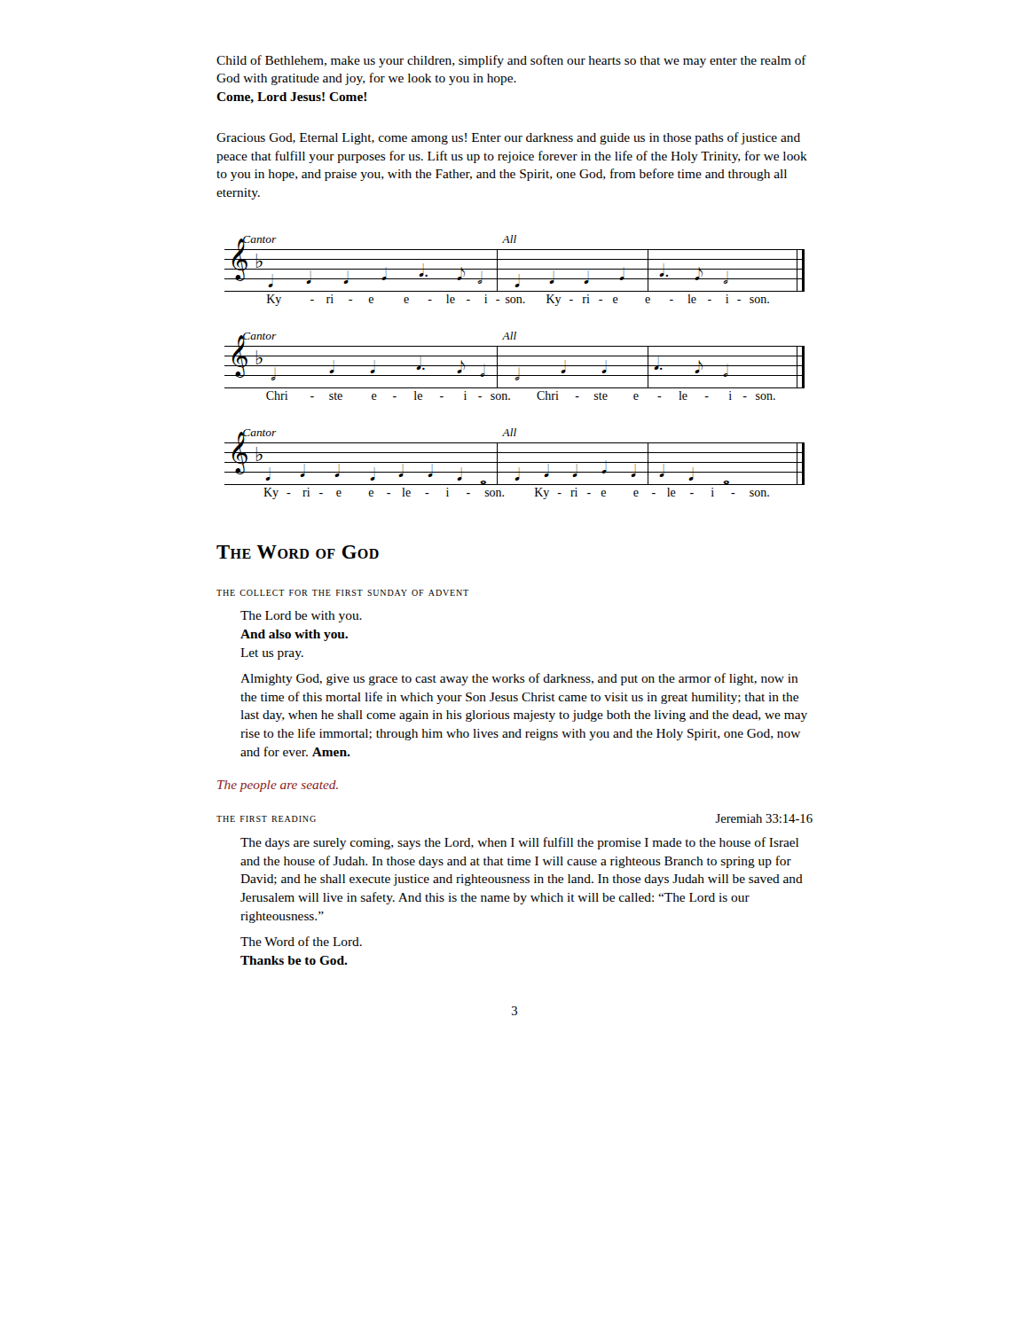Child of Bethlehem, make us your children, simplify and soften our hearts so that we may enter the realm of God with gratitude and joy, for we look to you in hope.
Come, Lord Jesus! Come!
Gracious God, Eternal Light, come among us! Enter our darkness and guide us in those paths of justice and peace that fulfill your purposes for us. Lift us up to rejoice forever in the life of the Holy Trinity, for we look to you in hope, and praise you, with the Father, and the Spirit, one God, from before time and through all eternity.
Cantor
All
𝄞 ♭ 𝅘𝅥 𝅘𝅥 𝅘𝅥 𝅘𝅥 𝅘𝅥. 𝅘𝅥𝅮 𝅗𝅥 𝅘𝅥 𝅘𝅥 𝅘𝅥 𝅘𝅥 𝅘𝅥. 𝅘𝅥𝅮 𝅗𝅥
Ky - ri - e e - le - i - son. Ky - ri - e e - le - i - son.
Cantor
All
𝄞 ♭ 𝅗𝅥 𝅘𝅥 𝅘𝅥 𝅘𝅥. 𝅘𝅥𝅮 𝅗𝅥 𝅗𝅥 𝅘𝅥 𝅘𝅥 𝅘𝅥. 𝅘𝅥𝅮 𝅗𝅥
Chri - ste e - le - i - son. Chri - ste e - le - i - son.
Cantor
All
𝄞 ♭ 𝅘𝅥 𝅘𝅥 𝅘𝅥 𝅘𝅥 𝅘𝅥 𝅘𝅥 𝅘𝅥 𝅝 𝅘𝅥 𝅘𝅥 𝅘𝅥 𝅘𝅥 𝅘𝅥 𝅘𝅥 𝅘𝅥 𝅝
Ky - ri - e e - le - i - son. Ky - ri - e e - le - i - son.
The Word of God
the collect for the first sunday of advent
The Lord be with you.
And also with you.
Let us pray.
Almighty God, give us grace to cast away the works of darkness, and put on the armor of light, now in the time of this mortal life in which your Son Jesus Christ came to visit us in great humility; that in the last day, when he shall come again in his glorious majesty to judge both the living and the dead, we may rise to the life immortal; through him who lives and reigns with you and the Holy Spirit, one God, now and for ever. Amen.
The people are seated.
the first reading Jeremiah 33:14-16
The days are surely coming, says the Lord, when I will fulfill the promise I made to the house of Israel and the house of Judah. In those days and at that time I will cause a righteous Branch to spring up for David; and he shall execute justice and righteousness in the land. In those days Judah will be saved and Jerusalem will live in safety. And this is the name by which it will be called: “The Lord is our righteousness.”
The Word of the Lord.
Thanks be to God.
3